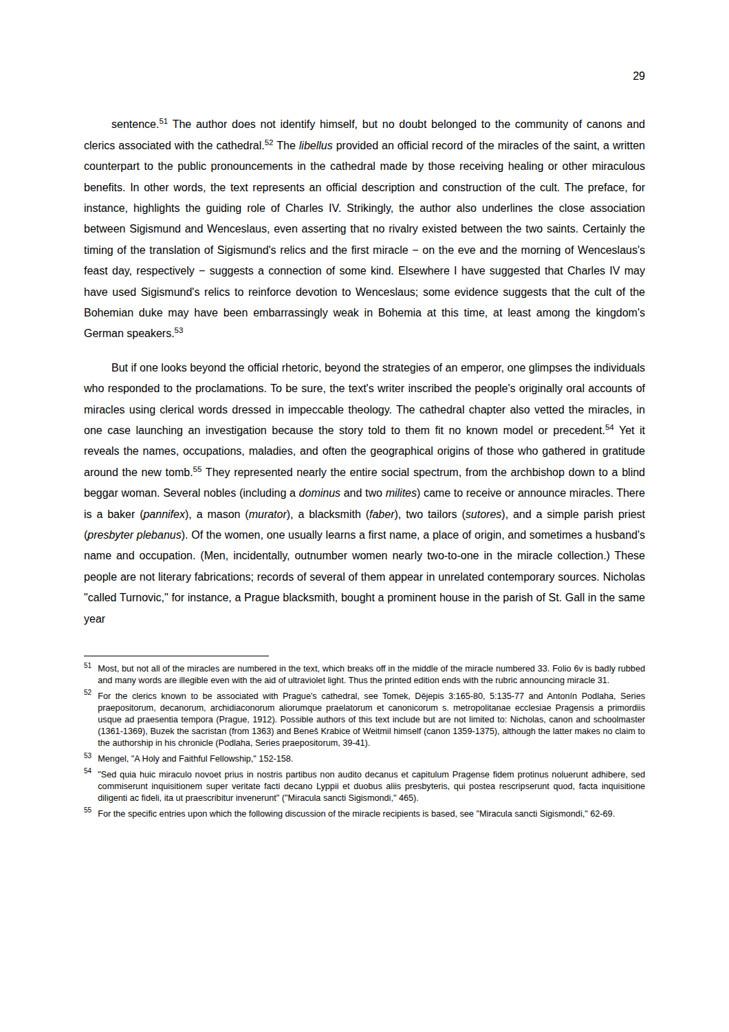29
sentence.51 The author does not identify himself, but no doubt belonged to the community of canons and clerics associated with the cathedral.52 The libellus provided an official record of the miracles of the saint, a written counterpart to the public pronouncements in the cathedral made by those receiving healing or other miraculous benefits. In other words, the text represents an official description and construction of the cult. The preface, for instance, highlights the guiding role of Charles IV. Strikingly, the author also underlines the close association between Sigismund and Wenceslaus, even asserting that no rivalry existed between the two saints. Certainly the timing of the translation of Sigismund's relics and the first miracle − on the eve and the morning of Wenceslaus's feast day, respectively − suggests a connection of some kind. Elsewhere I have suggested that Charles IV may have used Sigismund's relics to reinforce devotion to Wenceslaus; some evidence suggests that the cult of the Bohemian duke may have been embarrassingly weak in Bohemia at this time, at least among the kingdom's German speakers.53
But if one looks beyond the official rhetoric, beyond the strategies of an emperor, one glimpses the individuals who responded to the proclamations. To be sure, the text's writer inscribed the people's originally oral accounts of miracles using clerical words dressed in impeccable theology. The cathedral chapter also vetted the miracles, in one case launching an investigation because the story told to them fit no known model or precedent.54 Yet it reveals the names, occupations, maladies, and often the geographical origins of those who gathered in gratitude around the new tomb.55 They represented nearly the entire social spectrum, from the archbishop down to a blind beggar woman. Several nobles (including a dominus and two milites) came to receive or announce miracles. There is a baker (pannifex), a mason (murator), a blacksmith (faber), two tailors (sutores), and a simple parish priest (presbyter plebanus). Of the women, one usually learns a first name, a place of origin, and sometimes a husband's name and occupation. (Men, incidentally, outnumber women nearly two-to-one in the miracle collection.) These people are not literary fabrications; records of several of them appear in unrelated contemporary sources. Nicholas "called Turnovic," for instance, a Prague blacksmith, bought a prominent house in the parish of St. Gall in the same year
51 Most, but not all of the miracles are numbered in the text, which breaks off in the middle of the miracle numbered 33. Folio 6v is badly rubbed and many words are illegible even with the aid of ultraviolet light. Thus the printed edition ends with the rubric announcing miracle 31.
52 For the clerics known to be associated with Prague's cathedral, see Tomek, Dějepis 3:165-80, 5:135-77 and Antonín Podlaha, Series praepositorum, decanorum, archidiaconorum aliorumque praelatorum et canonicorum s. metropolitanae ecclesiae Pragensis a primordiis usque ad praesentia tempora (Prague, 1912). Possible authors of this text include but are not limited to: Nicholas, canon and schoolmaster (1361-1369), Buzek the sacristan (from 1363) and Beneš Krabice of Weitmil himself (canon 1359-1375), although the latter makes no claim to the authorship in his chronicle (Podlaha, Series praepositorum, 39-41).
53 Mengel, "A Holy and Faithful Fellowship," 152-158.
54 "Sed quia huic miraculo novoet prius in nostris partibus non audito decanus et capitulum Pragense fidem protinus noluerunt adhibere, sed commiserunt inquisitionem super veritate facti decano Lyppii et duobus aliis presbyteris, qui postea rescripserunt quod, facta inquisitione diligenti ac fideli, ita ut praescribitur invenerunt" ("Miracula sancti Sigismondi," 465).
55 For the specific entries upon which the following discussion of the miracle recipients is based, see "Miracula sancti Sigismondi," 62-69.